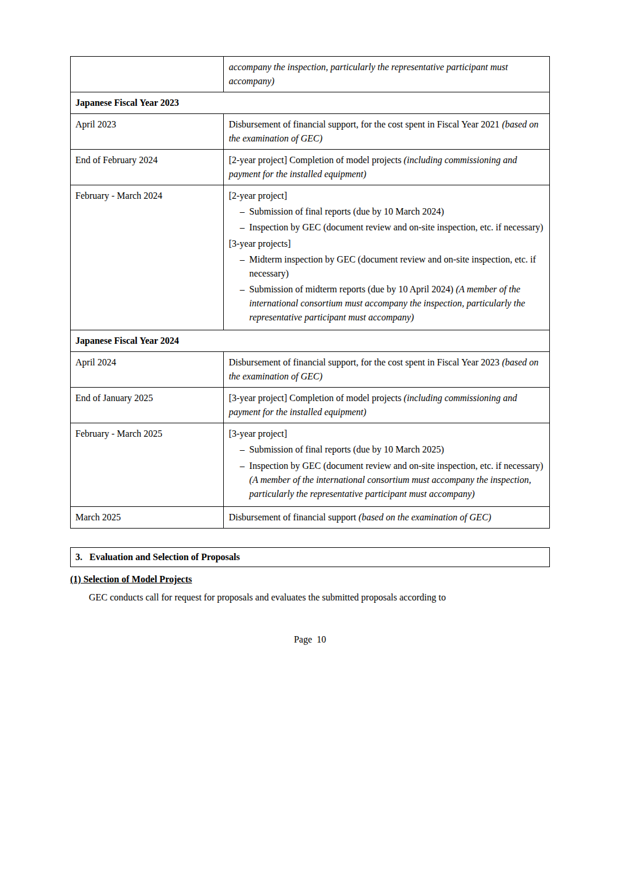| | accompany the inspection, particularly the representative participant must accompany) |
| Japanese Fiscal Year 2023 |
| April 2023 | Disbursement of financial support, for the cost spent in Fiscal Year 2021 (based on the examination of GEC) |
| End of February 2024 | [2-year project] Completion of model projects (including commissioning and payment for the installed equipment) |
| February - March 2024 | [2-year project] Submission of final reports (due by 10 March 2024) Inspection by GEC (document review and on-site inspection, etc. if necessary) [3-year projects] Midterm inspection by GEC (document review and on-site inspection, etc. if necessary) Submission of midterm reports (due by 10 April 2024) (A member of the international consortium must accompany the inspection, particularly the representative participant must accompany) |
| Japanese Fiscal Year 2024 |
| April 2024 | Disbursement of financial support, for the cost spent in Fiscal Year 2023 (based on the examination of GEC) |
| End of January 2025 | [3-year project] Completion of model projects (including commissioning and payment for the installed equipment) |
| February - March 2025 | [3-year project] Submission of final reports (due by 10 March 2025) Inspection by GEC (document review and on-site inspection, etc. if necessary) (A member of the international consortium must accompany the inspection, particularly the representative participant must accompany) |
| March 2025 | Disbursement of financial support (based on the examination of GEC) |
3. Evaluation and Selection of Proposals
(1) Selection of Model Projects
GEC conducts call for request for proposals and evaluates the submitted proposals according to
Page 10